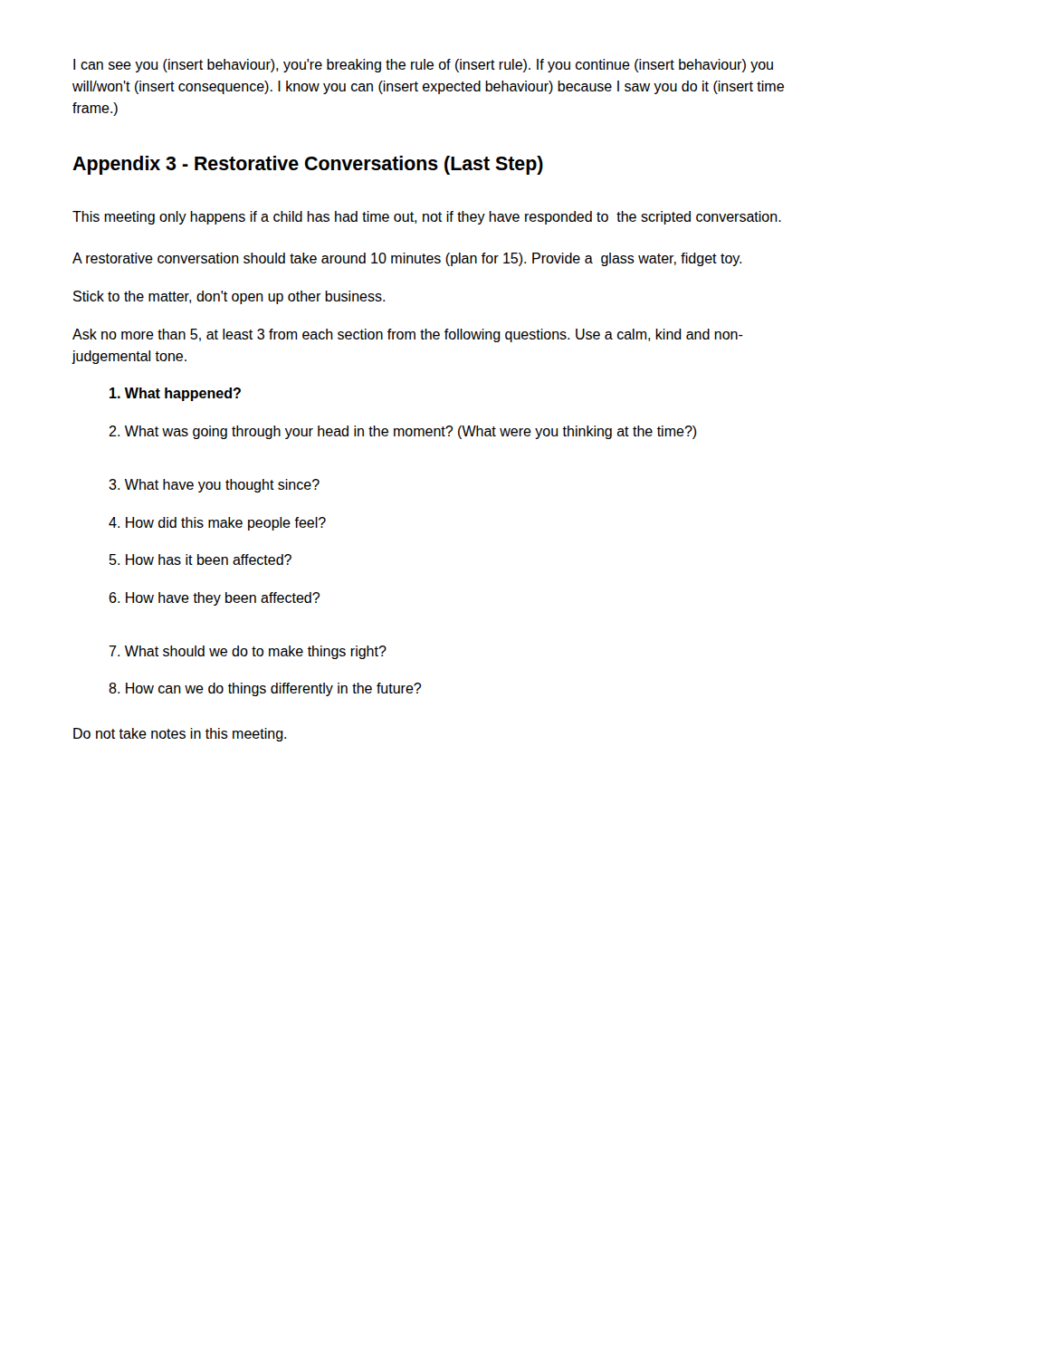I can see you (insert behaviour), you're breaking the rule of (insert rule). If you continue (insert behaviour) you will/won't (insert consequence). I know you can (insert expected behaviour) because I saw you do it (insert time frame.)
Appendix 3 - Restorative Conversations (Last Step)
This meeting only happens if a child has had time out, not if they have responded to the scripted conversation.
A restorative conversation should take around 10 minutes (plan for 15). Provide a glass water, fidget toy.
Stick to the matter, don't open up other business.
Ask no more than 5, at least 3 from each section from the following questions. Use a calm, kind and non-judgemental tone.
1. What happened?
2. What was going through your head in the moment? (What were you thinking at the time?)
3. What have you thought since?
4. How did this make people feel?
5. How has it been affected?
6. How have they been affected?
7. What should we do to make things right?
8. How can we do things differently in the future?
Do not take notes in this meeting.